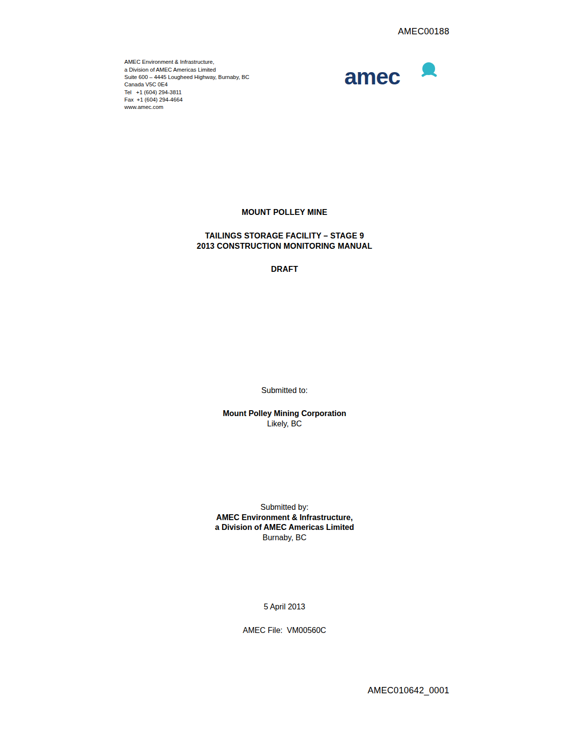AMEC00188
AMEC Environment & Infrastructure,
a Division of AMEC Americas Limited
Suite 600 – 4445 Lougheed Highway, Burnaby, BC
Canada V5C 0E4
Tel +1 (604) 294-3811
Fax +1 (604) 294-4664
www.amec.com
amec
MOUNT POLLEY MINE
TAILINGS STORAGE FACILITY – STAGE 9
2013 CONSTRUCTION MONITORING MANUAL
DRAFT
Submitted to:
Mount Polley Mining Corporation
Likely, BC
Submitted by:
AMEC Environment & Infrastructure,
a Division of AMEC Americas Limited
Burnaby, BC
5 April 2013
AMEC File: VM00560C
AMEC010642_0001